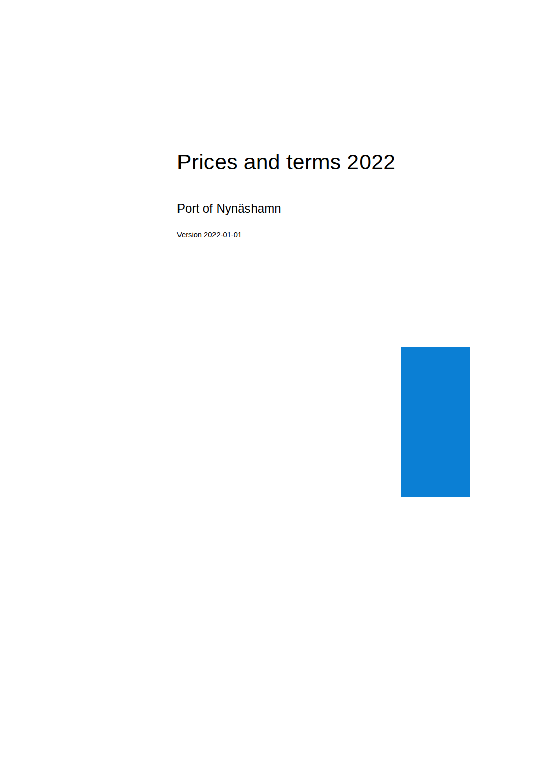Prices and terms 2022
Port of Nynäshamn
Version 2022-01-01